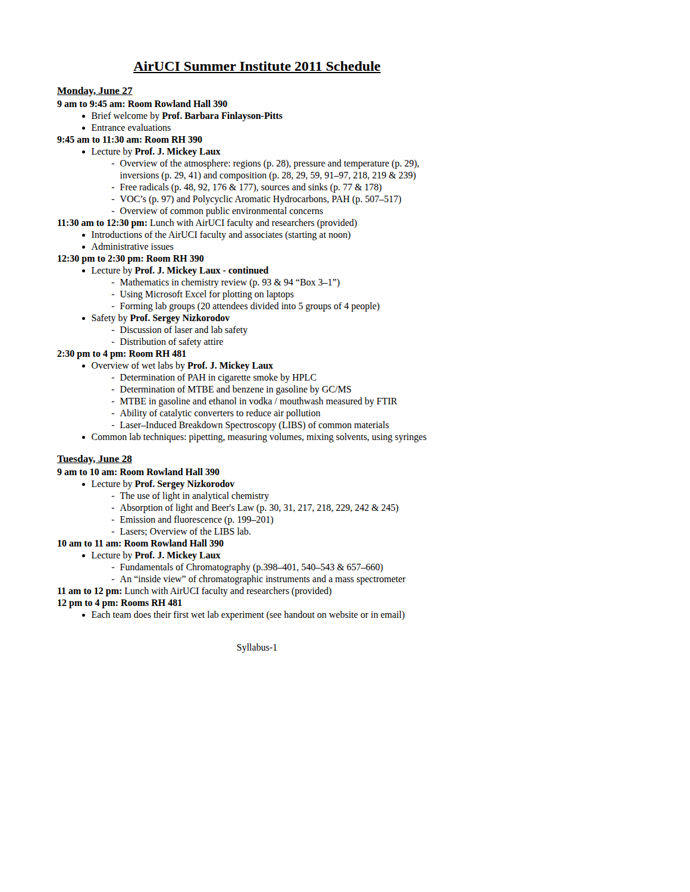AirUCI Summer Institute 2011 Schedule
Monday, June 27
9 am to 9:45 am: Room Rowland Hall 390
Brief welcome by Prof. Barbara Finlayson-Pitts
Entrance evaluations
9:45 am to 11:30 am: Room RH 390
Lecture by Prof. J. Mickey Laux
Overview of the atmosphere: regions (p. 28), pressure and temperature (p. 29), inversions (p. 29, 41) and composition (p. 28, 29, 59, 91–97, 218, 219 & 239)
Free radicals (p. 48, 92, 176 & 177), sources and sinks (p. 77 & 178)
VOC’s (p. 97) and Polycyclic Aromatic Hydrocarbons, PAH (p. 507–517)
Overview of common public environmental concerns
11:30 am to 12:30 pm: Lunch with AirUCI faculty and researchers (provided)
Introductions of the AirUCI faculty and associates (starting at noon)
Administrative issues
12:30 pm to 2:30 pm: Room RH 390
Lecture by Prof. J. Mickey Laux - continued
Mathematics in chemistry review (p. 93 & 94 “Box 3–1”)
Using Microsoft Excel for plotting on laptops
Forming lab groups (20 attendees divided into 5 groups of 4 people)
Safety by Prof. Sergey Nizkorodov
Discussion of laser and lab safety
Distribution of safety attire
2:30 pm to 4 pm: Room RH 481
Overview of wet labs by Prof. J. Mickey Laux
Determination of PAH in cigarette smoke by HPLC
Determination of MTBE and benzene in gasoline by GC/MS
MTBE in gasoline and ethanol in vodka / mouthwash measured by FTIR
Ability of catalytic converters to reduce air pollution
Laser–Induced Breakdown Spectroscopy (LIBS) of common materials
Common lab techniques: pipetting, measuring volumes, mixing solvents, using syringes
Tuesday, June 28
9 am to 10 am: Room Rowland Hall 390
Lecture by Prof. Sergey Nizkorodov
The use of light in analytical chemistry
Absorption of light and Beer's Law (p. 30, 31, 217, 218, 229, 242 & 245)
Emission and fluorescence (p. 199–201)
Lasers; Overview of the LIBS lab.
10 am to 11 am: Room Rowland Hall 390
Lecture by Prof. J. Mickey Laux
Fundamentals of Chromatography (p.398–401, 540–543 & 657–660)
An “inside view” of chromatographic instruments and a mass spectrometer
11 am to 12 pm: Lunch with AirUCI faculty and researchers (provided)
12 pm to 4 pm: Rooms RH 481
Each team does their first wet lab experiment (see handout on website or in email)
Syllabus-1